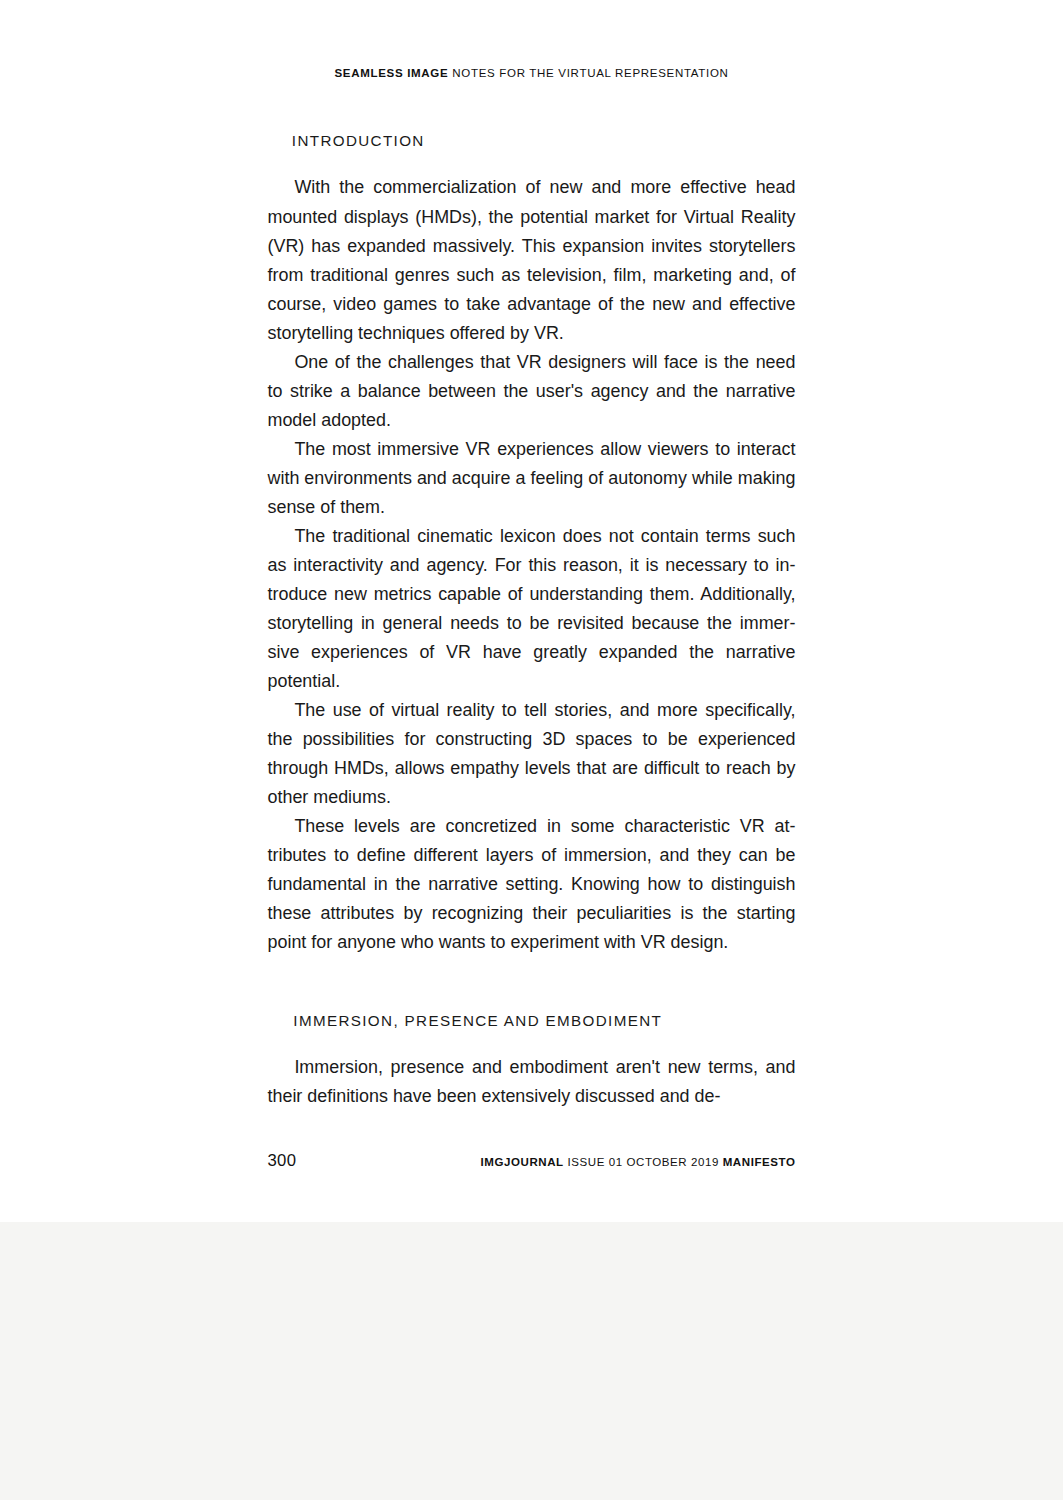SEAMLESS IMAGE NOTES FOR THE VIRTUAL REPRESENTATION
Introduction
With the commercialization of new and more effective head mounted displays (HMDs), the potential market for Virtual Reality (VR) has expanded massively. This expansion invites storytellers from traditional genres such as television, film, marketing and, of course, video games to take advantage of the new and effective storytelling techniques offered by VR.
One of the challenges that VR designers will face is the need to strike a balance between the user's agency and the narrative model adopted.
The most immersive VR experiences allow viewers to interact with environments and acquire a feeling of autonomy while making sense of them.
The traditional cinematic lexicon does not contain terms such as interactivity and agency. For this reason, it is necessary to introduce new metrics capable of understanding them. Additionally, storytelling in general needs to be revisited because the immersive experiences of VR have greatly expanded the narrative potential.
The use of virtual reality to tell stories, and more specifically, the possibilities for constructing 3D spaces to be experienced through HMDs, allows empathy levels that are difficult to reach by other mediums.
These levels are concretized in some characteristic VR attributes to define different layers of immersion, and they can be fundamental in the narrative setting. Knowing how to distinguish these attributes by recognizing their peculiarities is the starting point for anyone who wants to experiment with VR design.
Immersion, presence and embodiment
Immersion, presence and embodiment aren't new terms, and their definitions have been extensively discussed and de-
300 IMGJOURNAL issue 01 october 2019 MANIFESTO